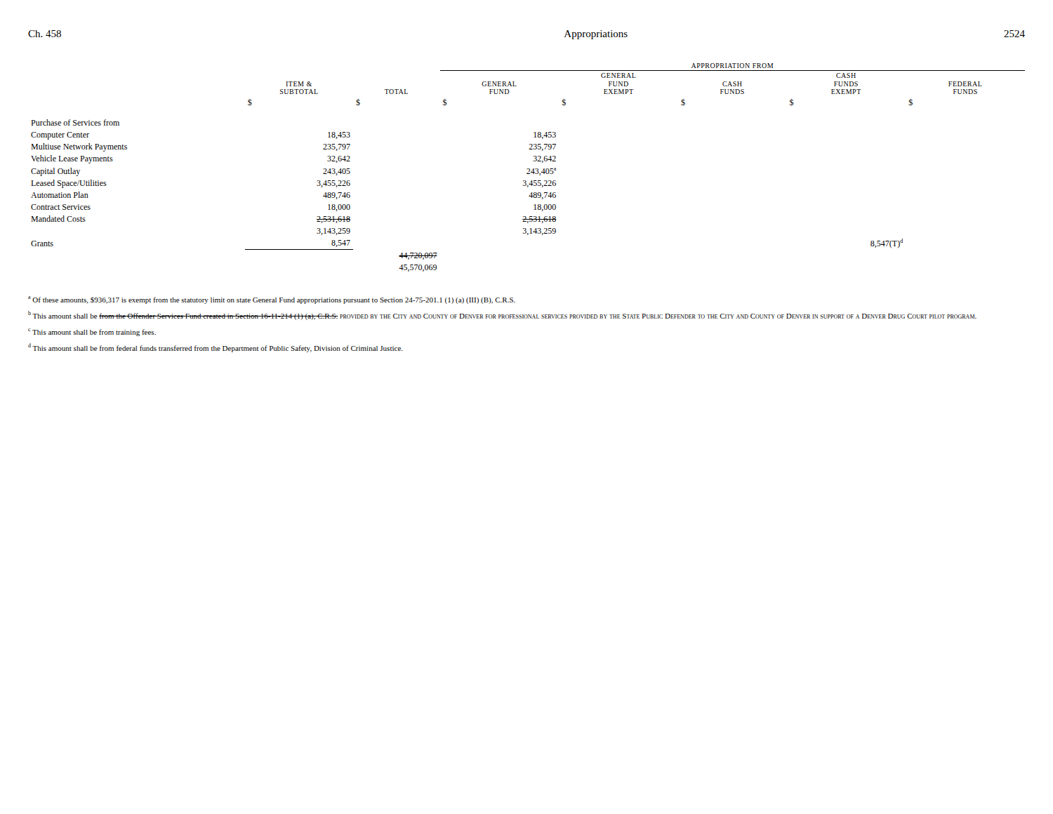Ch. 458
Appropriations
2524
| | | | APPROPRIATION FROM |
| | ITEM & SUBTOTAL | TOTAL | GENERAL FUND | GENERAL FUND EXEMPT | CASH FUNDS | CASH FUNDS EXEMPT | FEDERAL FUNDS |
| | $ | $ | $ | $ | $ | $ | $ |
| Purchase of Services from | | | | | | | |
| Computer Center | 18,453 | | 18,453 | | | | |
| Multiuse Network Payments | 235,797 | | 235,797 | | | | |
| Vehicle Lease Payments | 32,642 | | 32,642 | | | | |
| Capital Outlay | 243,405 | | 243,405 a | | | | |
| Leased Space/Utilities | 3,455,226 | | 3,455,226 | | | | |
| Automation Plan | 489,746 | | 489,746 | | | | |
| Contract Services | 18,000 | | 18,000 | | | | |
| Mandated Costs | 2,531,618 | | 2,531,618 | | | | |
| | 3,143,259 | | 3,143,259 | | | | |
| Grants | 8,547 | | | | | 8,547(T) d | |
| | | 44,720,097 | | | | | |
| | | 45,570,069 | | | | | |
a Of these amounts, $936,317 is exempt from the statutory limit on state General Fund appropriations pursuant to Section 24-75-201.1 (1) (a) (III) (B), C.R.S.
b This amount shall be from the Offender Services Fund created in Section 16-11-214 (1) (a), C.R.S. provided by the City and County of Denver for professional services provided by the State Public Defender to the City and County of Denver in support of a Denver Drug Court pilot program.
c This amount shall be from training fees.
d This amount shall be from federal funds transferred from the Department of Public Safety, Division of Criminal Justice.